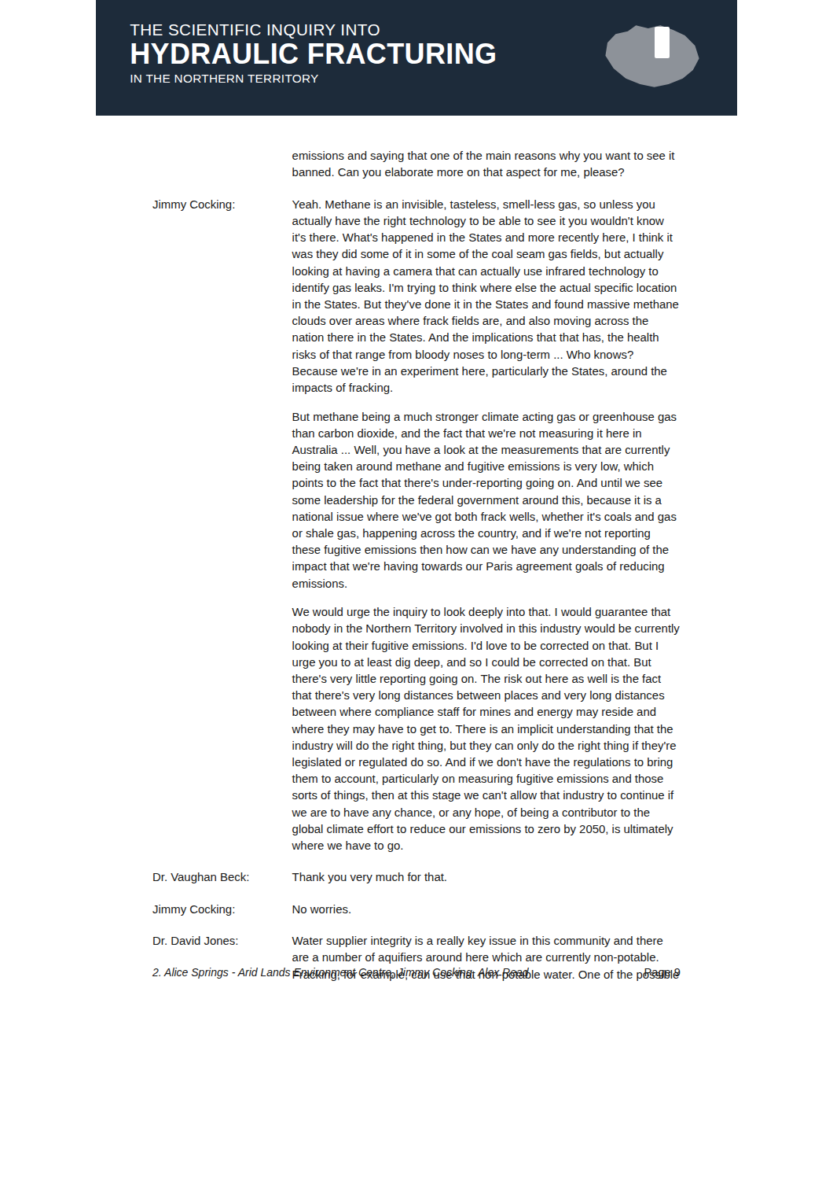The Scientific Inquiry into
Hydraulic Fracturing
in the Northern Territory
emissions and saying that one of the main reasons why you want to see it banned. Can you elaborate more on that aspect for me, please?
Jimmy Cocking:
Yeah. Methane is an invisible, tasteless, smell-less gas, so unless you actually have the right technology to be able to see it you wouldn't know it's there. What's happened in the States and more recently here, I think it was they did some of it in some of the coal seam gas fields, but actually looking at having a camera that can actually use infrared technology to identify gas leaks. I'm trying to think where else the actual specific location in the States. But they've done it in the States and found massive methane clouds over areas where frack fields are, and also moving across the nation there in the States. And the implications that that has, the health risks of that range from bloody noses to long-term ... Who knows? Because we're in an experiment here, particularly the States, around the impacts of fracking.
But methane being a much stronger climate acting gas or greenhouse gas than carbon dioxide, and the fact that we're not measuring it here in Australia ... Well, you have a look at the measurements that are currently being taken around methane and fugitive emissions is very low, which points to the fact that there's under-reporting going on. And until we see some leadership for the federal government around this, because it is a national issue where we've got both frack wells, whether it's coals and gas or shale gas, happening across the country, and if we're not reporting these fugitive emissions then how can we have any understanding of the impact that we're having towards our Paris agreement goals of reducing emissions.
We would urge the inquiry to look deeply into that. I would guarantee that nobody in the Northern Territory involved in this industry would be currently looking at their fugitive emissions. I'd love to be corrected on that. But I urge you to at least dig deep, and so I could be corrected on that. But there's very little reporting going on. The risk out here as well is the fact that there's very long distances between places and very long distances between where compliance staff for mines and energy may reside and where they may have to get to. There is an implicit understanding that the industry will do the right thing, but they can only do the right thing if they're legislated or regulated do so. And if we don't have the regulations to bring them to account, particularly on measuring fugitive emissions and those sorts of things, then at this stage we can't allow that industry to continue if we are to have any chance, or any hope, of being a contributor to the global climate effort to reduce our emissions to zero by 2050, is ultimately where we have to go.
Dr. Vaughan Beck:
Thank you very much for that.
Jimmy Cocking:
No worries.
Dr. David Jones:
Water supplier integrity is a really key issue in this community and there are a number of aquifiers around here which are currently non-potable. Fracking, for example, can use that non-potable water. One of the possible
2. Alice Springs - Arid Lands Environment Centre, Jimmy Cocking, Alex Read
Page 9